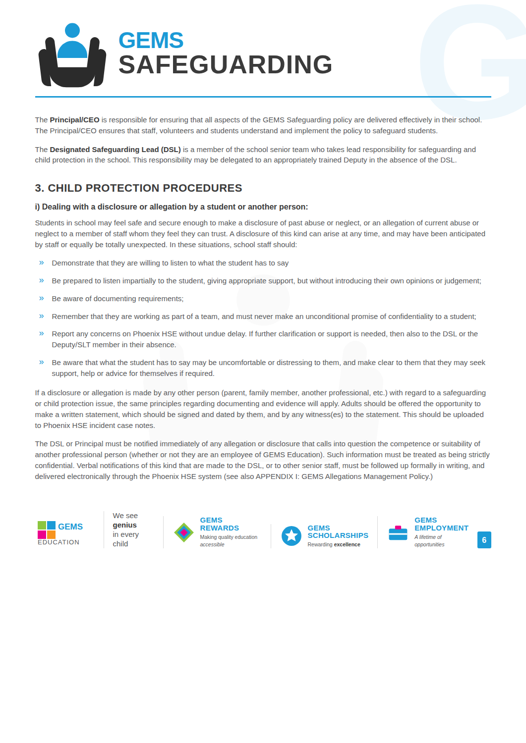G
GEMS SAFEGUARDING
The Principal/CEO is responsible for ensuring that all aspects of the GEMS Safeguarding policy are delivered effectively in their school. The Principal/CEO ensures that staff, volunteers and students understand and implement the policy to safeguard students.
The Designated Safeguarding Lead (DSL) is a member of the school senior team who takes lead responsibility for safeguarding and child protection in the school. This responsibility may be delegated to an appropriately trained Deputy in the absence of the DSL.
3. CHILD PROTECTION PROCEDURES
i) Dealing with a disclosure or allegation by a student or another person:
Students in school may feel safe and secure enough to make a disclosure of past abuse or neglect, or an allegation of current abuse or neglect to a member of staff whom they feel they can trust. A disclosure of this kind can arise at any time, and may have been anticipated by staff or equally be totally unexpected. In these situations, school staff should:
Demonstrate that they are willing to listen to what the student has to say
Be prepared to listen impartially to the student, giving appropriate support, but without introducing their own opinions or judgement;
Be aware of documenting requirements;
Remember that they are working as part of a team, and must never make an unconditional promise of confidentiality to a student;
Report any concerns on Phoenix HSE without undue delay. If further clarification or support is needed, then also to the DSL or the Deputy/SLT member in their absence.
Be aware that what the student has to say may be uncomfortable or distressing to them, and make clear to them that they may seek support, help or advice for themselves if required.
If a disclosure or allegation is made by any other person (parent, family member, another professional, etc.) with regard to a safeguarding or child protection issue, the same principles regarding documenting and evidence will apply. Adults should be offered the opportunity to make a written statement, which should be signed and dated by them, and by any witness(es) to the statement. This should be uploaded to Phoenix HSE incident case notes.
The DSL or Principal must be notified immediately of any allegation or disclosure that calls into question the competence or suitability of another professional person (whether or not they are an employee of GEMS Education). Such information must be treated as being strictly confidential. Verbal notifications of this kind that are made to the DSL, or to other senior staff, must be followed up formally in writing, and delivered electronically through the Phoenix HSE system (see also APPENDIX I: GEMS Allegations Management Policy.)
GEMS EDUCATION
We see genius
in every child
GEMS
REWARDS
Making quality education accessible
GEMS
SCHOLARSHIPS
Rewarding excellence
GEMS
EMPLOYMENT
A lifetime of opportunities
6